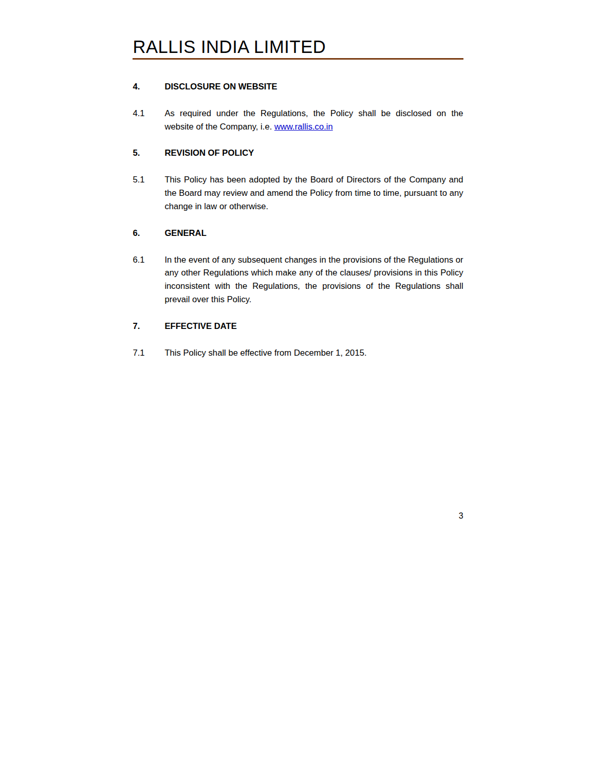RALLIS INDIA LIMITED
4.
Disclosure on Website
4.1
As required under the Regulations, the Policy shall be disclosed on the website of the Company, i.e. www.rallis.co.in
5.
Revision of Policy
5.1
This Policy has been adopted by the Board of Directors of the Company and the Board may review and amend the Policy from time to time, pursuant to any change in law or otherwise.
6.
General
6.1
In the event of any subsequent changes in the provisions of the Regulations or any other Regulations which make any of the clauses/ provisions in this Policy inconsistent with the Regulations, the provisions of the Regulations shall prevail over this Policy.
7.
Effective Date
7.1
This Policy shall be effective from December 1, 2015.
3